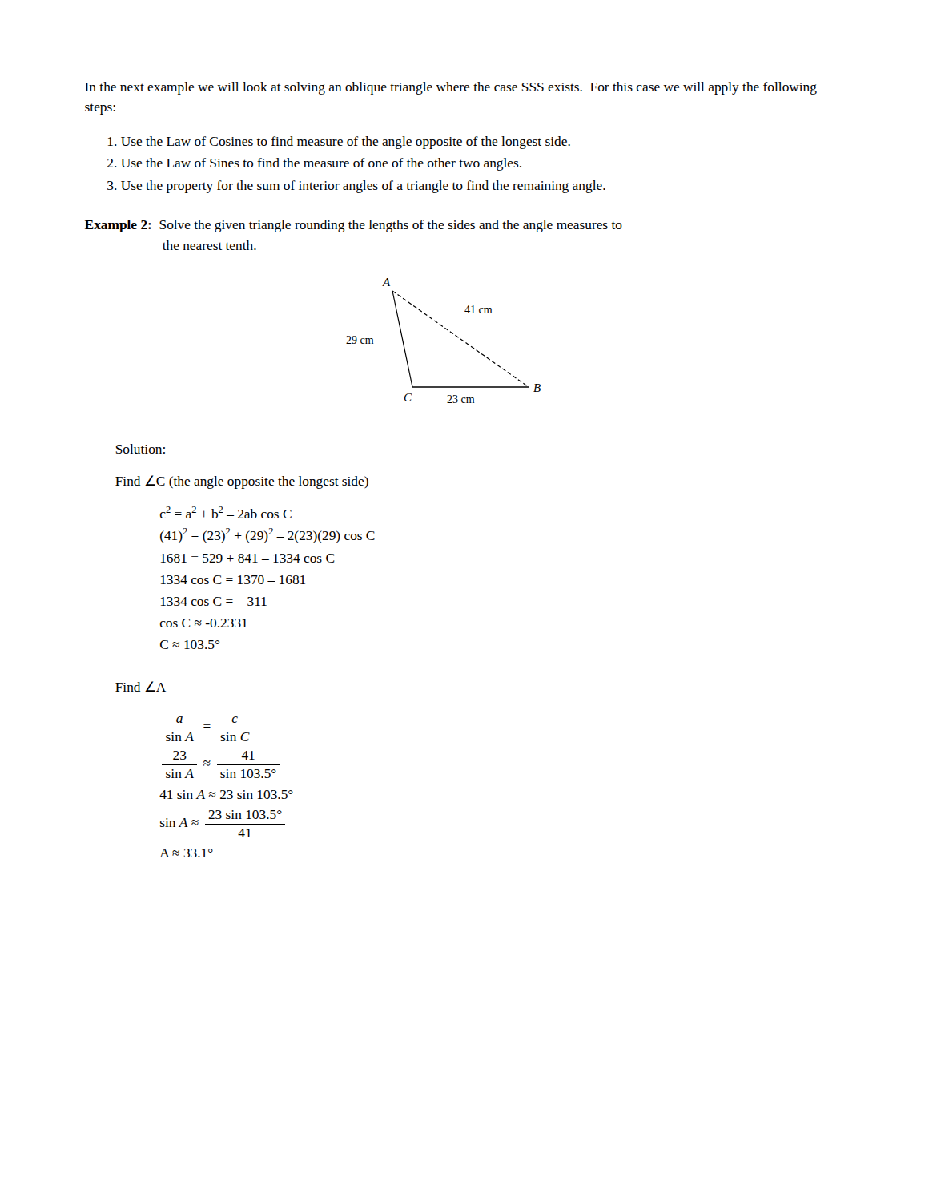In the next example we will look at solving an oblique triangle where the case SSS exists. For this case we will apply the following steps:
Use the Law of Cosines to find measure of the angle opposite of the longest side.
Use the Law of Sines to find the measure of one of the other two angles.
Use the property for the sum of interior angles of a triangle to find the remaining angle.
Example 2: Solve the given triangle rounding the lengths of the sides and the angle measures to the nearest tenth.
A C B 41 cm 29 cm 23 cm
Solution:
Find ∠C (the angle opposite the longest side)
c2 = a2 + b2 – 2ab cos C
(41)2 = (23)2 + (29)2 – 2(23)(29) cos C
1681 = 529 + 841 – 1334 cos C
1334 cos C = 1370 – 1681
1334 cos C = – 311
cos C ≈ -0.2331
C ≈ 103.5°
Find ∠A
asin A = csin C
23 sin A ≈ 41 sin 103.5°
41 sin A ≈ 23 sin 103.5°
sin A ≈ 23 sin 103.5°41
A ≈ 33.1°